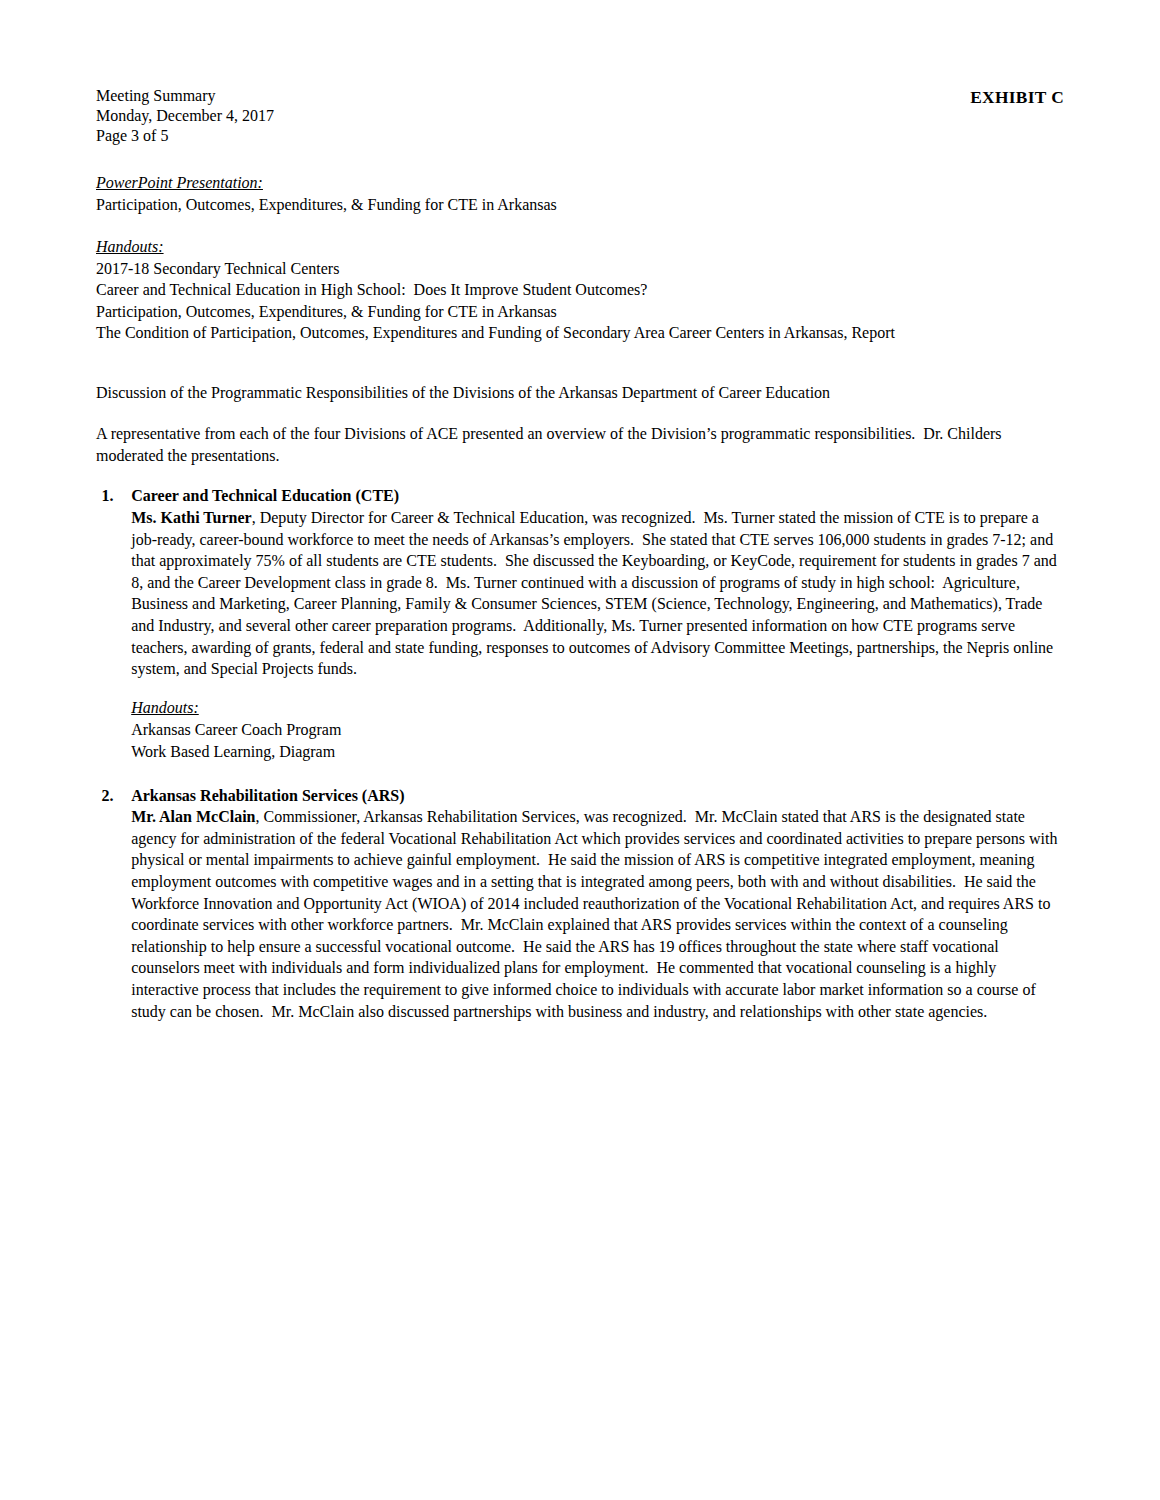Meeting Summary
Monday, December 4, 2017
Page 3 of 5
EXHIBIT C
PowerPoint Presentation:
Participation, Outcomes, Expenditures, & Funding for CTE in Arkansas
Handouts:
2017-18 Secondary Technical Centers
Career and Technical Education in High School: Does It Improve Student Outcomes?
Participation, Outcomes, Expenditures, & Funding for CTE in Arkansas
The Condition of Participation, Outcomes, Expenditures and Funding of Secondary Area Career Centers in Arkansas, Report
Discussion of the Programmatic Responsibilities of the Divisions of the Arkansas Department of Career Education
A representative from each of the four Divisions of ACE presented an overview of the Division’s programmatic responsibilities. Dr. Childers moderated the presentations.
Career and Technical Education (CTE)
Ms. Kathi Turner, Deputy Director for Career & Technical Education, was recognized. Ms. Turner stated the mission of CTE is to prepare a job-ready, career-bound workforce to meet the needs of Arkansas’s employers. She stated that CTE serves 106,000 students in grades 7-12; and that approximately 75% of all students are CTE students. She discussed the Keyboarding, or KeyCode, requirement for students in grades 7 and 8, and the Career Development class in grade 8. Ms. Turner continued with a discussion of programs of study in high school: Agriculture, Business and Marketing, Career Planning, Family & Consumer Sciences, STEM (Science, Technology, Engineering, and Mathematics), Trade and Industry, and several other career preparation programs. Additionally, Ms. Turner presented information on how CTE programs serve teachers, awarding of grants, federal and state funding, responses to outcomes of Advisory Committee Meetings, partnerships, the Nepris online system, and Special Projects funds.
Handouts:
Arkansas Career Coach Program
Work Based Learning, Diagram
Arkansas Rehabilitation Services (ARS)
Mr. Alan McClain, Commissioner, Arkansas Rehabilitation Services, was recognized. Mr. McClain stated that ARS is the designated state agency for administration of the federal Vocational Rehabilitation Act which provides services and coordinated activities to prepare persons with physical or mental impairments to achieve gainful employment. He said the mission of ARS is competitive integrated employment, meaning employment outcomes with competitive wages and in a setting that is integrated among peers, both with and without disabilities. He said the Workforce Innovation and Opportunity Act (WIOA) of 2014 included reauthorization of the Vocational Rehabilitation Act, and requires ARS to coordinate services with other workforce partners. Mr. McClain explained that ARS provides services within the context of a counseling relationship to help ensure a successful vocational outcome. He said the ARS has 19 offices throughout the state where staff vocational counselors meet with individuals and form individualized plans for employment. He commented that vocational counseling is a highly interactive process that includes the requirement to give informed choice to individuals with accurate labor market information so a course of study can be chosen. Mr. McClain also discussed partnerships with business and industry, and relationships with other state agencies.